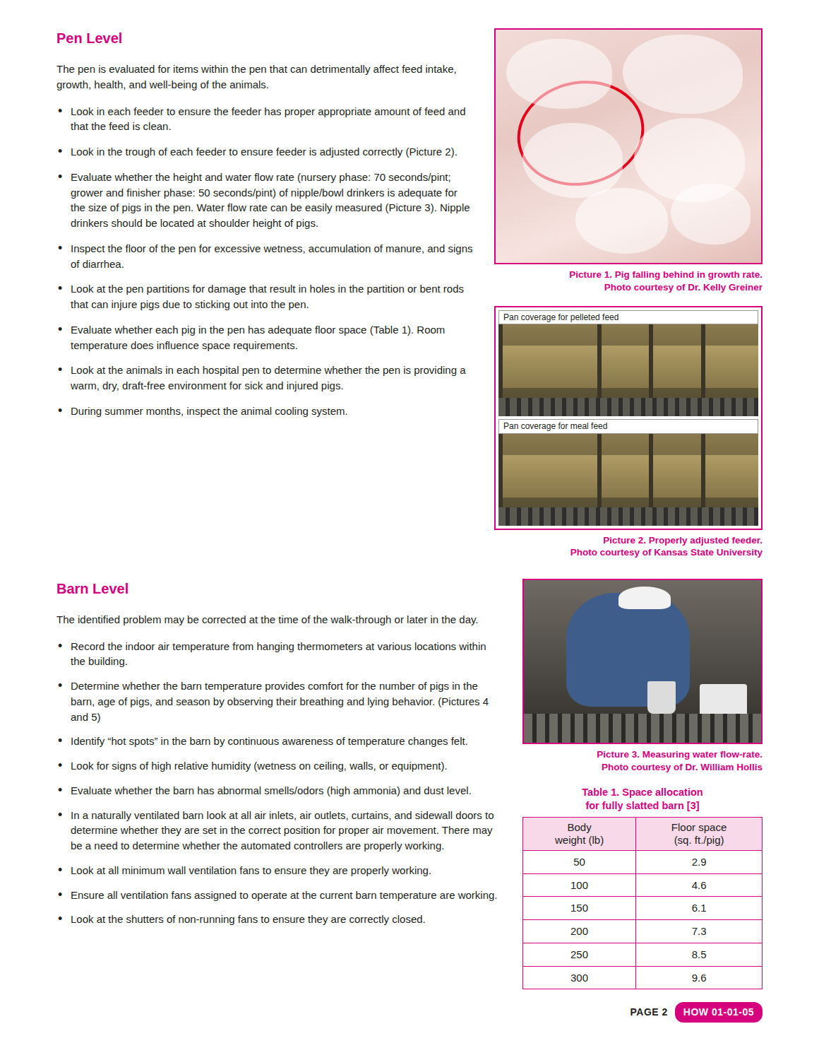Pen Level
The pen is evaluated for items within the pen that can detrimentally affect feed intake, growth, health, and well-being of the animals.
Look in each feeder to ensure the feeder has proper appropriate amount of feed and that the feed is clean.
Look in the trough of each feeder to ensure feeder is adjusted correctly (Picture 2).
Evaluate whether the height and water flow rate (nursery phase: 70 seconds/pint; grower and finisher phase: 50 seconds/pint) of nipple/bowl drinkers is adequate for the size of pigs in the pen. Water flow rate can be easily measured (Picture 3). Nipple drinkers should be located at shoulder height of pigs.
Inspect the floor of the pen for excessive wetness, accumulation of manure, and signs of diarrhea.
Look at the pen partitions for damage that result in holes in the partition or bent rods that can injure pigs due to sticking out into the pen.
Evaluate whether each pig in the pen has adequate floor space (Table 1). Room temperature does influence space requirements.
Look at the animals in each hospital pen to determine whether the pen is providing a warm, dry, draft-free environment for sick and injured pigs.
During summer months, inspect the animal cooling system.
Picture 1. Pig falling behind in growth rate.
Photo courtesy of Dr. Kelly Greiner
Pan coverage for pelleted feed
Pan coverage for meal feed
Picture 2. Properly adjusted feeder.
Photo courtesy of Kansas State University
Barn Level
The identified problem may be corrected at the time of the walk-through or later in the day.
Record the indoor air temperature from hanging thermometers at various locations within the building.
Determine whether the barn temperature provides comfort for the number of pigs in the barn, age of pigs, and season by observing their breathing and lying behavior. (Pictures 4 and 5)
Identify “hot spots” in the barn by continuous awareness of temperature changes felt.
Look for signs of high relative humidity (wetness on ceiling, walls, or equipment).
Evaluate whether the barn has abnormal smells/odors (high ammonia) and dust level.
In a naturally ventilated barn look at all air inlets, air outlets, curtains, and sidewall doors to determine whether they are set in the correct position for proper air movement. There may be a need to determine whether the automated controllers are properly working.
Look at all minimum wall ventilation fans to ensure they are properly working.
Ensure all ventilation fans assigned to operate at the current barn temperature are working.
Look at the shutters of non-running fans to ensure they are correctly closed.
Picture 3. Measuring water flow-rate.
Photo courtesy of Dr. William Hollis
Table 1. Space allocation
for fully slatted barn [3]
| Body weight (lb) | Floor space (sq. ft./pig) |
| --- | --- |
| 50 | 2.9 |
| 100 | 4.6 |
| 150 | 6.1 |
| 200 | 7.3 |
| 250 | 8.5 |
| 300 | 9.6 |
PAGE 2 HOW 01-01-05